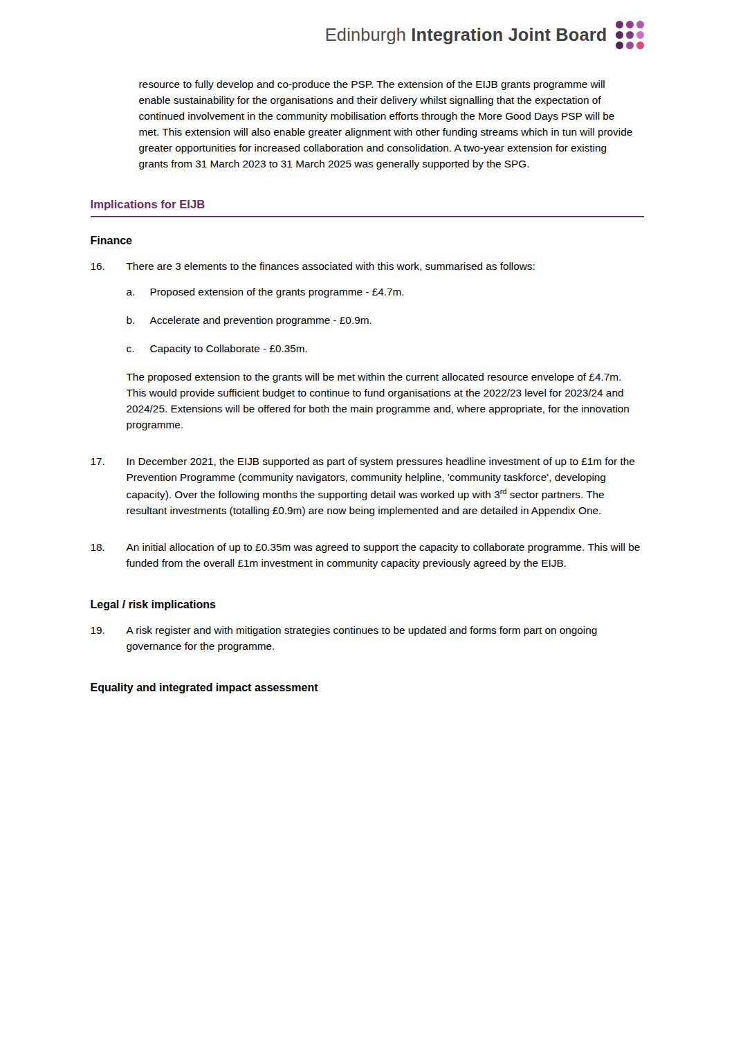Edinburgh Integration Joint Board
resource to fully develop and co-produce the PSP. The extension of the EIJB grants programme will enable sustainability for the organisations and their delivery whilst signalling that the expectation of continued involvement in the community mobilisation efforts through the More Good Days PSP will be met. This extension will also enable greater alignment with other funding streams which in tun will provide greater opportunities for increased collaboration and consolidation. A two-year extension for existing grants from 31 March 2023 to 31 March 2025 was generally supported by the SPG.
Implications for EIJB
Finance
16.
There are 3 elements to the finances associated with this work, summarised as follows:
a. Proposed extension of the grants programme - £4.7m.
b. Accelerate and prevention programme - £0.9m.
c. Capacity to Collaborate - £0.35m.
The proposed extension to the grants will be met within the current allocated resource envelope of £4.7m. This would provide sufficient budget to continue to fund organisations at the 2022/23 level for 2023/24 and 2024/25. Extensions will be offered for both the main programme and, where appropriate, for the innovation programme.
17.
In December 2021, the EIJB supported as part of system pressures headline investment of up to £1m for the Prevention Programme (community navigators, community helpline, 'community taskforce', developing capacity). Over the following months the supporting detail was worked up with 3rd sector partners. The resultant investments (totalling £0.9m) are now being implemented and are detailed in Appendix One.
18.
An initial allocation of up to £0.35m was agreed to support the capacity to collaborate programme. This will be funded from the overall £1m investment in community capacity previously agreed by the EIJB.
Legal / risk implications
19.
A risk register and with mitigation strategies continues to be updated and forms form part on ongoing governance for the programme.
Equality and integrated impact assessment